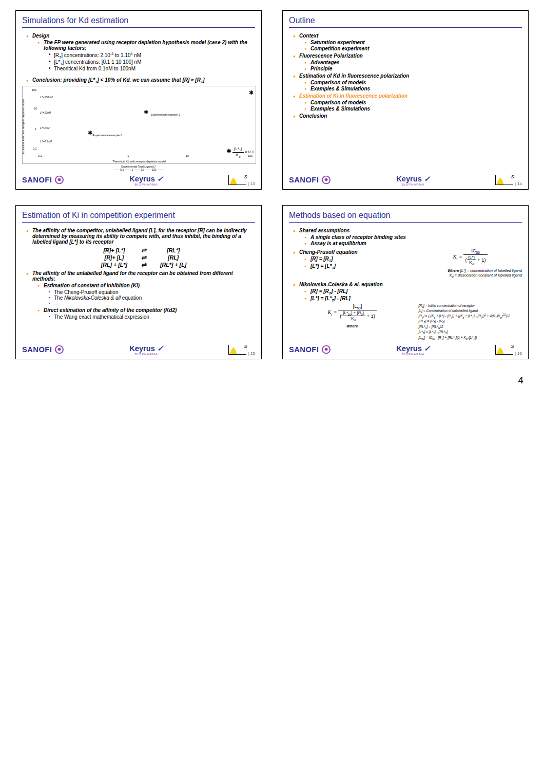Simulations for Kd estimation
Design
The FP were generated using receptor depletion hypothesis model (case 2) with the following factors:
[RT] concentrations: 2.10-4 to 1.104 nM
[L*T] concentrations: [0.1 1 10 100] nM
Theoritical Kd from 0.1nM to 100nM
Conclusion: providing [L*T] < 10% of Kd, we can assume that [R] ≈ [RT]
Kd estimate without receptor depletion model
100
10
1
0.1
0.1
1
10
100
L*=100nM
L*=10nM
L*=1nM
L*=0.1nM
Experimental example 2
Experimental example 1
✱
✱
✱
Theoritical Kd with receptor depletion model
✱ [L*T] Kd = 0.1
Experimental Total Ligand L*
—— 0.1 —— 1 —— 10 —— 100 ——
SANOFI ⦿
Keyrus ✓BIOPHARMA
S| 13
Outline
Context
Saturation experiment
Competition experiment
Fluorescence Polarization
Advantages
Principle
Estimation of Kd in fluorescence polarization
Comparison of models
Examples & Simulations
Estimation of Ki in fluorescence polarization
Comparison of models
Examples & Simulations
Conclusion
SANOFI ⦿
Keyrus ✓BIOPHARMA
S| 14
Estimation of Ki in competition experiment
The affinity of the competitor, unlabelled ligand [L], for the receptor [R] can be indirectly determined by measuring its ability to compete with, and thus inhibit, the binding of a labelled ligand [L*] to its receptor
| [R]+ [L*] | ⇌ | [RL*] |
| [R]+ [L] | ⇌ | [RL] |
| [RL] + [L*] | ⇌ | [RL*] + [L] |
The affinity of the unlabelled ligand for the receptor can be obtained from different methods:
Estimation of constant of inhibition (Ki)
The Cheng-Prusoff equation
The Nikolovska-Coleska & all equation
…
Direct estimation of the affinity of the competitor (Kd2)
The Wang exact mathematical expression
SANOFI ⦿
Keyrus ✓BIOPHARMA
S| 15
Methods based on equation
Shared assumptions
A single class of receptor binding sites
Assay is at equilibrium
Cheng-Prusoff equation
[R] = [RT]
[L*] = [L*T]
Ki = IC50 ([L*] Kd + 1)
Where [L*] = concentration of labelled ligand
Kd = dissociation constant of labelled ligand
Nikolovska-Coleska & al. equation
[R] = [RT] - [RL]
[L*] = [L*T] - [RL]
Ki = [L50] ([L*50] + [R0] Kd + 1)
Where
[R0] = Initial concentration of receptor
[L] = Concentration of unlabelled ligand
[RT] = (-(Kd + [L*] - [RT]) + ((Kd + [L*T] - [RT])2 + 4(RT)Kd)1/2)/2
[RLT] = [RT] - [R0]
[RL*T] = [RL*0]/2
[L*T] = [L*T] - [RL*T]
[L50] = IC50 - [RT] + [RL*T](1 + Kd /[L*T])
SANOFI ⦿
Keyrus ✓BIOPHARMA
S| 16
4